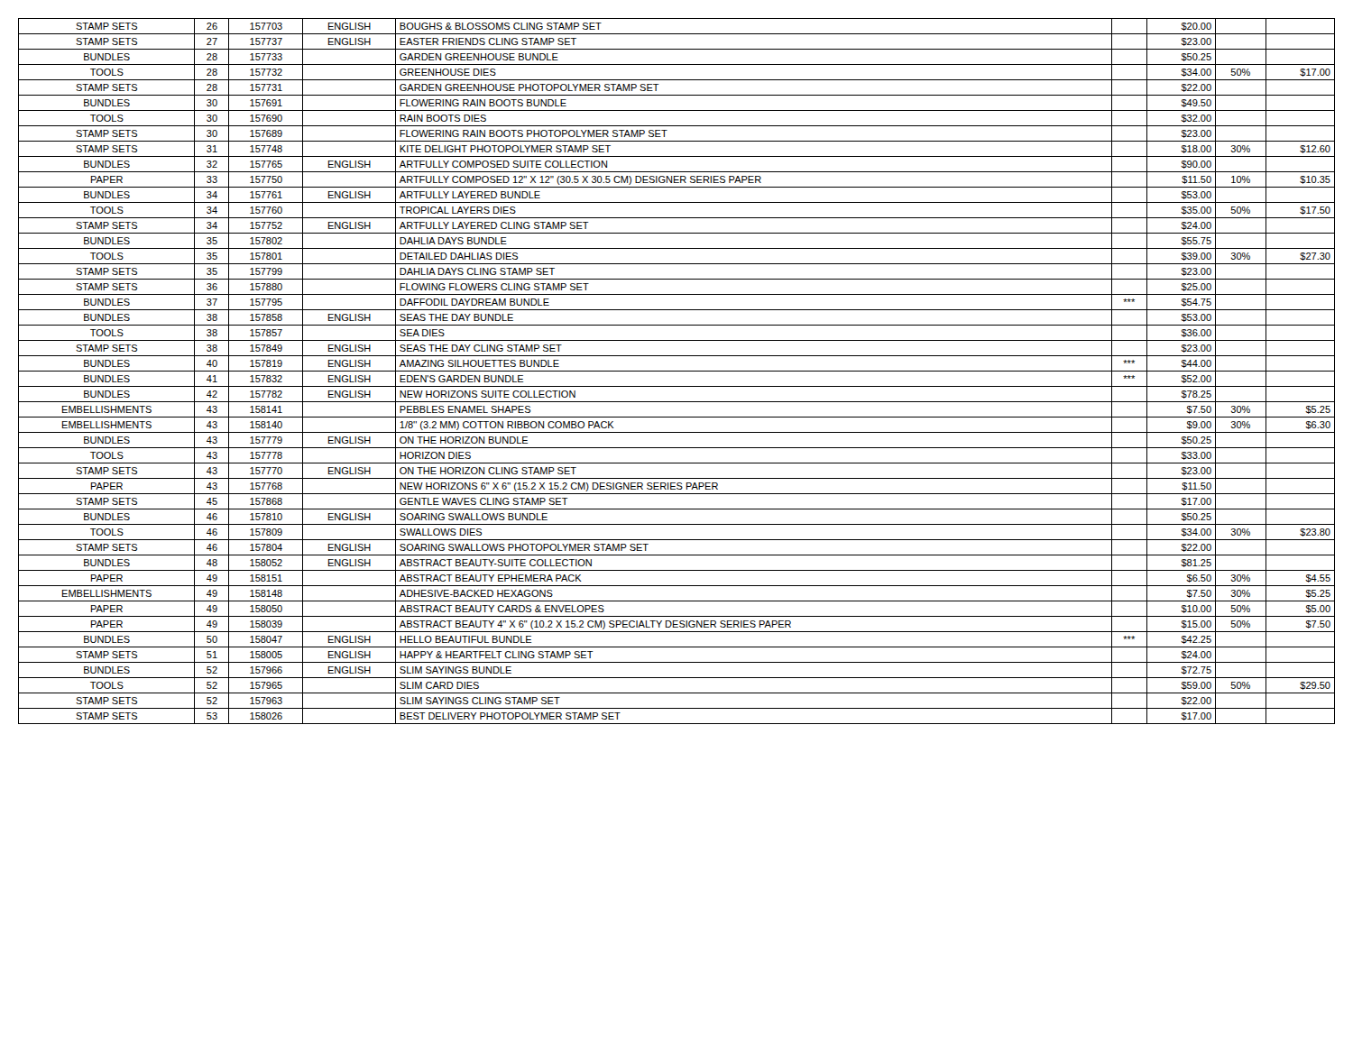| STAMP SETS | 26 | 157703 | ENGLISH | BOUGHS & BLOSSOMS CLING STAMP SET | | $20.00 | | |
| STAMP SETS | 27 | 157737 | ENGLISH | EASTER FRIENDS CLING STAMP SET | | $23.00 | | |
| BUNDLES | 28 | 157733 | | GARDEN GREENHOUSE BUNDLE | | $50.25 | | |
| TOOLS | 28 | 157732 | | GREENHOUSE DIES | | $34.00 | 50% | $17.00 |
| STAMP SETS | 28 | 157731 | | GARDEN GREENHOUSE PHOTOPOLYMER STAMP SET | | $22.00 | | |
| BUNDLES | 30 | 157691 | | FLOWERING RAIN BOOTS BUNDLE | | $49.50 | | |
| TOOLS | 30 | 157690 | | RAIN BOOTS DIES | | $32.00 | | |
| STAMP SETS | 30 | 157689 | | FLOWERING RAIN BOOTS PHOTOPOLYMER STAMP SET | | $23.00 | | |
| STAMP SETS | 31 | 157748 | | KITE DELIGHT PHOTOPOLYMER STAMP SET | | $18.00 | 30% | $12.60 |
| BUNDLES | 32 | 157765 | ENGLISH | ARTFULLY COMPOSED SUITE COLLECTION | | $90.00 | | |
| PAPER | 33 | 157750 | | ARTFULLY COMPOSED 12" X 12" (30.5 X 30.5 CM) DESIGNER SERIES PAPER | | $11.50 | 10% | $10.35 |
| BUNDLES | 34 | 157761 | ENGLISH | ARTFULLY LAYERED BUNDLE | | $53.00 | | |
| TOOLS | 34 | 157760 | | TROPICAL LAYERS DIES | | $35.00 | 50% | $17.50 |
| STAMP SETS | 34 | 157752 | ENGLISH | ARTFULLY LAYERED CLING STAMP SET | | $24.00 | | |
| BUNDLES | 35 | 157802 | | DAHLIA DAYS BUNDLE | | $55.75 | | |
| TOOLS | 35 | 157801 | | DETAILED DAHLIAS DIES | | $39.00 | 30% | $27.30 |
| STAMP SETS | 35 | 157799 | | DAHLIA DAYS CLING STAMP SET | | $23.00 | | |
| STAMP SETS | 36 | 157880 | | FLOWING FLOWERS CLING STAMP SET | | $25.00 | | |
| BUNDLES | 37 | 157795 | | DAFFODIL DAYDREAM BUNDLE | *** | $54.75 | | |
| BUNDLES | 38 | 157858 | ENGLISH | SEAS THE DAY BUNDLE | | $53.00 | | |
| TOOLS | 38 | 157857 | | SEA DIES | | $36.00 | | |
| STAMP SETS | 38 | 157849 | ENGLISH | SEAS THE DAY CLING STAMP SET | | $23.00 | | |
| BUNDLES | 40 | 157819 | ENGLISH | AMAZING SILHOUETTES BUNDLE | *** | $44.00 | | |
| BUNDLES | 41 | 157832 | ENGLISH | EDEN'S GARDEN BUNDLE | *** | $52.00 | | |
| BUNDLES | 42 | 157782 | ENGLISH | NEW HORIZONS SUITE COLLECTION | | $78.25 | | |
| EMBELLISHMENTS | 43 | 158141 | | PEBBLES ENAMEL SHAPES | | $7.50 | 30% | $5.25 |
| EMBELLISHMENTS | 43 | 158140 | | 1/8'' (3.2 MM) COTTON RIBBON COMBO PACK | | $9.00 | 30% | $6.30 |
| BUNDLES | 43 | 157779 | ENGLISH | ON THE HORIZON BUNDLE | | $50.25 | | |
| TOOLS | 43 | 157778 | | HORIZON DIES | | $33.00 | | |
| STAMP SETS | 43 | 157770 | ENGLISH | ON THE HORIZON CLING STAMP SET | | $23.00 | | |
| PAPER | 43 | 157768 | | NEW HORIZONS 6" X 6" (15.2 X 15.2 CM) DESIGNER SERIES PAPER | | $11.50 | | |
| STAMP SETS | 45 | 157868 | | GENTLE WAVES CLING STAMP SET | | $17.00 | | |
| BUNDLES | 46 | 157810 | ENGLISH | SOARING SWALLOWS BUNDLE | | $50.25 | | |
| TOOLS | 46 | 157809 | | SWALLOWS DIES | | $34.00 | 30% | $23.80 |
| STAMP SETS | 46 | 157804 | ENGLISH | SOARING SWALLOWS PHOTOPOLYMER STAMP SET | | $22.00 | | |
| BUNDLES | 48 | 158052 | ENGLISH | ABSTRACT BEAUTY-SUITE COLLECTION | | $81.25 | | |
| PAPER | 49 | 158151 | | ABSTRACT BEAUTY EPHEMERA PACK | | $6.50 | 30% | $4.55 |
| EMBELLISHMENTS | 49 | 158148 | | ADHESIVE-BACKED HEXAGONS | | $7.50 | 30% | $5.25 |
| PAPER | 49 | 158050 | | ABSTRACT BEAUTY CARDS & ENVELOPES | | $10.00 | 50% | $5.00 |
| PAPER | 49 | 158039 | | ABSTRACT BEAUTY 4" X 6" (10.2 X 15.2 CM) SPECIALTY DESIGNER SERIES PAPER | | $15.00 | 50% | $7.50 |
| BUNDLES | 50 | 158047 | ENGLISH | HELLO BEAUTIFUL BUNDLE | *** | $42.25 | | |
| STAMP SETS | 51 | 158005 | ENGLISH | HAPPY & HEARTFELT CLING STAMP SET | | $24.00 | | |
| BUNDLES | 52 | 157966 | ENGLISH | SLIM SAYINGS BUNDLE | | $72.75 | | |
| TOOLS | 52 | 157965 | | SLIM CARD DIES | | $59.00 | 50% | $29.50 |
| STAMP SETS | 52 | 157963 | | SLIM SAYINGS CLING STAMP SET | | $22.00 | | |
| STAMP SETS | 53 | 158026 | | BEST DELIVERY PHOTOPOLYMER STAMP SET | | $17.00 | | |